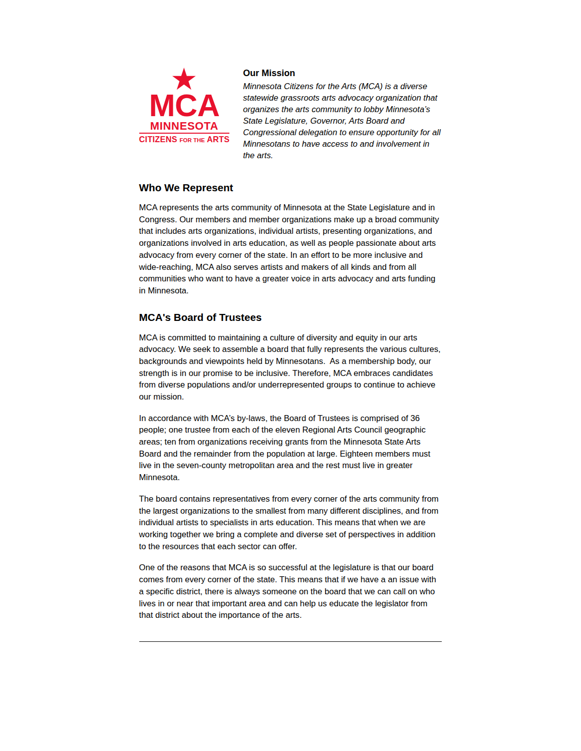★ MCA MINNESOTA CITIZENS FOR THE ARTS
Our Mission
Minnesota Citizens for the Arts (MCA) is a diverse statewide grassroots arts advocacy organization that organizes the arts community to lobby Minnesota’s State Legislature, Governor, Arts Board and Congressional delegation to ensure opportunity for all Minnesotans to have access to and involvement in the arts.
Who We Represent
MCA represents the arts community of Minnesota at the State Legislature and in Congress. Our members and member organizations make up a broad community that includes arts organizations, individual artists, presenting organizations, and organizations involved in arts education, as well as people passionate about arts advocacy from every corner of the state. In an effort to be more inclusive and wide-reaching, MCA also serves artists and makers of all kinds and from all communities who want to have a greater voice in arts advocacy and arts funding in Minnesota.
MCA's Board of Trustees
MCA is committed to maintaining a culture of diversity and equity in our arts advocacy. We seek to assemble a board that fully represents the various cultures, backgrounds and viewpoints held by Minnesotans. As a membership body, our strength is in our promise to be inclusive. Therefore, MCA embraces candidates from diverse populations and/or underrepresented groups to continue to achieve our mission.
In accordance with MCA’s by-laws, the Board of Trustees is comprised of 36 people; one trustee from each of the eleven Regional Arts Council geographic areas; ten from organizations receiving grants from the Minnesota State Arts Board and the remainder from the population at large. Eighteen members must live in the seven-county metropolitan area and the rest must live in greater Minnesota.
The board contains representatives from every corner of the arts community from the largest organizations to the smallest from many different disciplines, and from individual artists to specialists in arts education. This means that when we are working together we bring a complete and diverse set of perspectives in addition to the resources that each sector can offer.
One of the reasons that MCA is so successful at the legislature is that our board comes from every corner of the state. This means that if we have a an issue with a specific district, there is always someone on the board that we can call on who lives in or near that important area and can help us educate the legislator from that district about the importance of the arts.